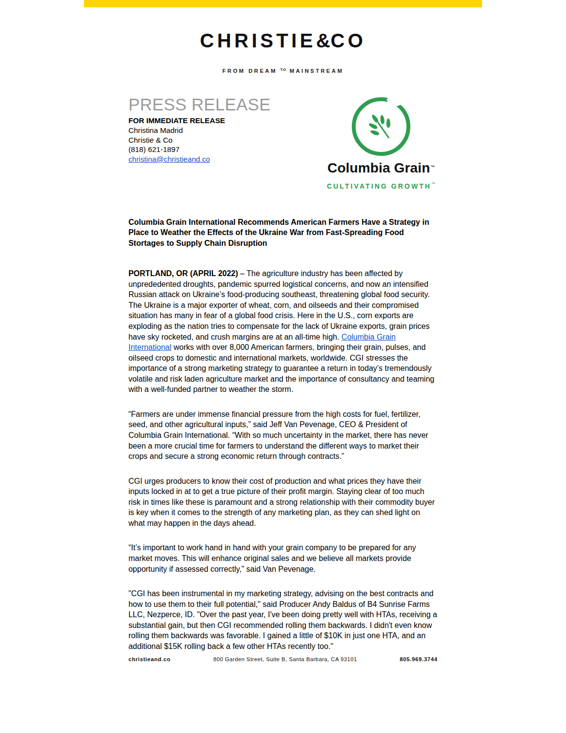CHRISTIE&CO
FROM DREAM TO MAINSTREAM
PRESS RELEASE
FOR IMMEDIATE RELEASE
Christina Madrid
Christie & Co
(818) 621-1897
christina@christieand.co
Columbia Grain™
CULTIVATING GROWTH™
Columbia Grain International Recommends American Farmers Have a Strategy in Place to Weather the Effects of the Ukraine War from Fast-Spreading Food Stortages to Supply Chain Disruption
PORTLAND, OR (APRIL 2022) – The agriculture industry has been affected by unprededented droughts, pandemic spurred logistical concerns, and now an intensified Russian attack on Ukraine’s food-producing southeast, threatening global food security. The Ukraine is a major exporter of wheat, corn, and oilseeds and their compromised situation has many in fear of a global food crisis. Here in the U.S., corn exports are exploding as the nation tries to compensate for the lack of Ukraine exports, grain prices have sky rocketed, and crush margins are at an all-time high. Columbia Grain International works with over 8,000 American farmers, bringing their grain, pulses, and oilseed crops to domestic and international markets, worldwide. CGI stresses the importance of a strong marketing strategy to guarantee a return in today’s tremendously volatile and risk laden agriculture market and the importance of consultancy and teaming with a well-funded partner to weather the storm.
“Farmers are under immense financial pressure from the high costs for fuel, fertilizer, seed, and other agricultural inputs,” said Jeff Van Pevenage, CEO & President of Columbia Grain International. “With so much uncertainty in the market, there has never been a more crucial time for farmers to understand the different ways to market their crops and secure a strong economic return through contracts.”
CGI urges producers to know their cost of production and what prices they have their inputs locked in at to get a true picture of their profit margin. Staying clear of too much risk in times like these is paramount and a strong relationship with their commodity buyer is key when it comes to the strength of any marketing plan, as they can shed light on what may happen in the days ahead.
“It’s important to work hand in hand with your grain company to be prepared for any market moves. This will enhance original sales and we believe all markets provide opportunity if assessed correctly,” said Van Pevenage.
"CGI has been instrumental in my marketing strategy, advising on the best contracts and how to use them to their full potential," said Producer Andy Baldus of B4 Sunrise Farms LLC, Nezperce, ID. "Over the past year, I've been doing pretty well with HTAs, receiving a substantial gain, but then CGI recommended rolling them backwards. I didn't even know rolling them backwards was favorable. I gained a little of $10K in just one HTA, and an additional $15K rolling back a few other HTAs recently too."
christieand.co
800 Garden Street, Suite B, Santa Barbara, CA 93101
805.969.3744